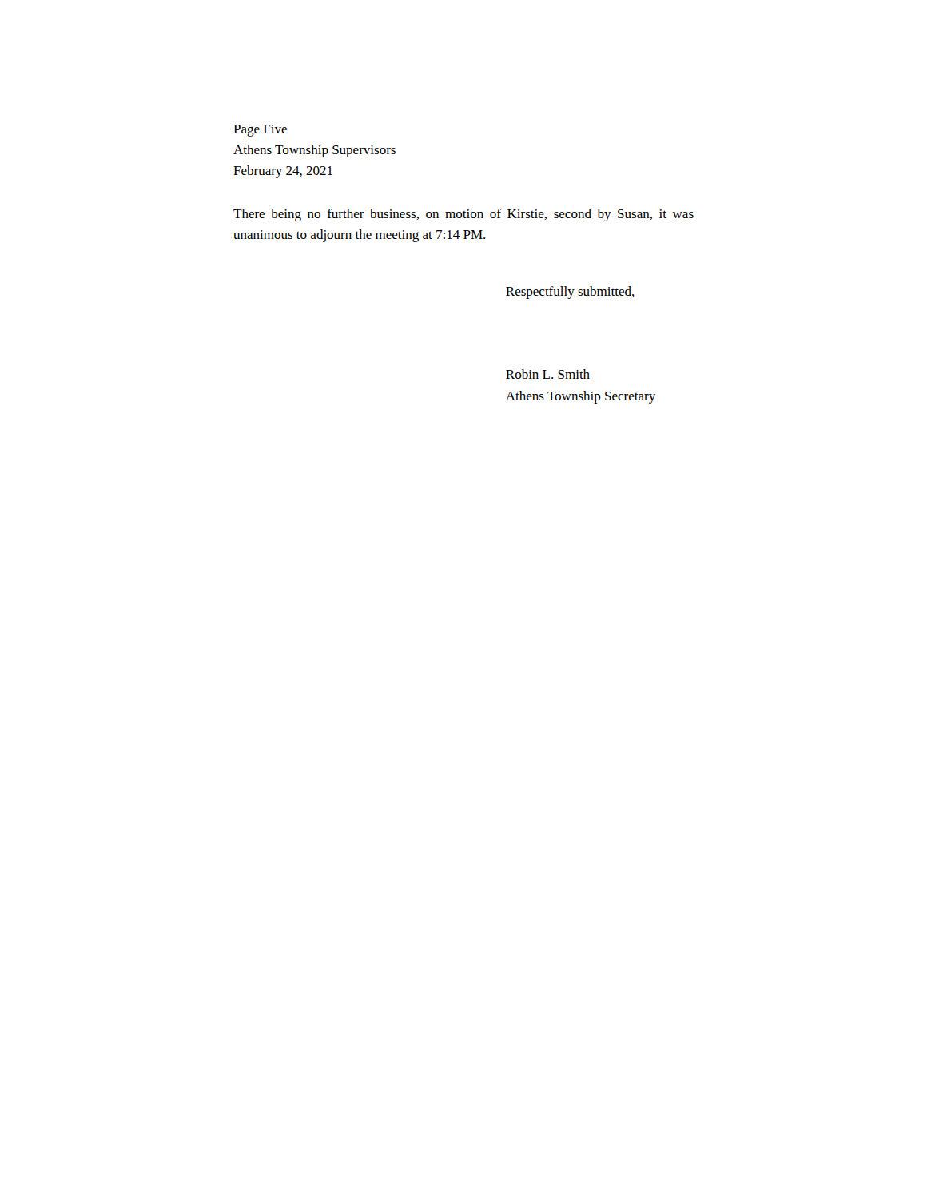Page Five
Athens Township Supervisors
February 24, 2021
There being no further business, on motion of Kirstie, second by Susan, it was unanimous to adjourn the meeting at 7:14 PM.
Respectfully submitted,
Robin L. Smith
Athens Township Secretary